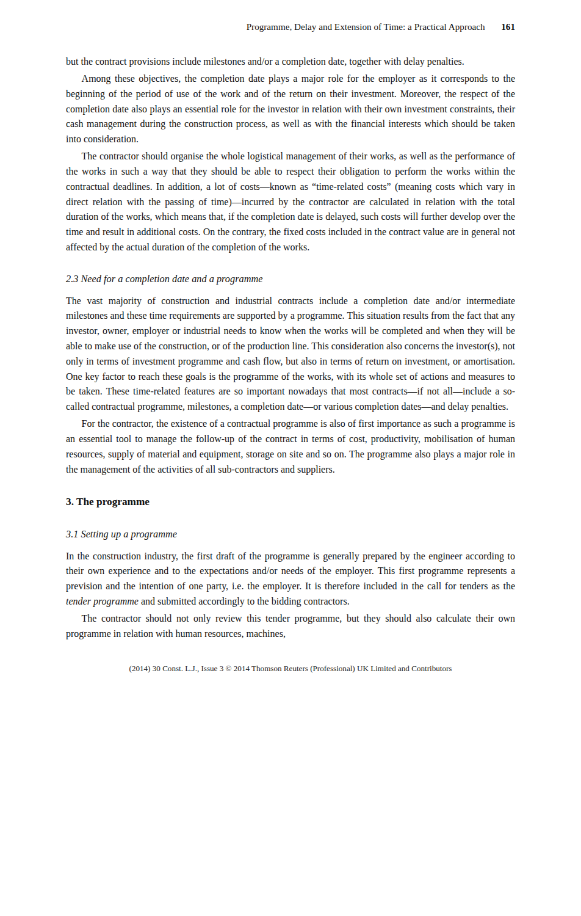Programme, Delay and Extension of Time: a Practical Approach 161
but the contract provisions include milestones and/or a completion date, together with delay penalties.
Among these objectives, the completion date plays a major role for the employer as it corresponds to the beginning of the period of use of the work and of the return on their investment. Moreover, the respect of the completion date also plays an essential role for the investor in relation with their own investment constraints, their cash management during the construction process, as well as with the financial interests which should be taken into consideration.
The contractor should organise the whole logistical management of their works, as well as the performance of the works in such a way that they should be able to respect their obligation to perform the works within the contractual deadlines. In addition, a lot of costs—known as “time-related costs” (meaning costs which vary in direct relation with the passing of time)—incurred by the contractor are calculated in relation with the total duration of the works, which means that, if the completion date is delayed, such costs will further develop over the time and result in additional costs. On the contrary, the fixed costs included in the contract value are in general not affected by the actual duration of the completion of the works.
2.3 Need for a completion date and a programme
The vast majority of construction and industrial contracts include a completion date and/or intermediate milestones and these time requirements are supported by a programme. This situation results from the fact that any investor, owner, employer or industrial needs to know when the works will be completed and when they will be able to make use of the construction, or of the production line. This consideration also concerns the investor(s), not only in terms of investment programme and cash flow, but also in terms of return on investment, or amortisation. One key factor to reach these goals is the programme of the works, with its whole set of actions and measures to be taken. These time-related features are so important nowadays that most contracts—if not all—include a so-called contractual programme, milestones, a completion date—or various completion dates—and delay penalties.
For the contractor, the existence of a contractual programme is also of first importance as such a programme is an essential tool to manage the follow-up of the contract in terms of cost, productivity, mobilisation of human resources, supply of material and equipment, storage on site and so on. The programme also plays a major role in the management of the activities of all sub-contractors and suppliers.
3. The programme
3.1 Setting up a programme
In the construction industry, the first draft of the programme is generally prepared by the engineer according to their own experience and to the expectations and/or needs of the employer. This first programme represents a prevision and the intention of one party, i.e. the employer. It is therefore included in the call for tenders as the tender programme and submitted accordingly to the bidding contractors.
The contractor should not only review this tender programme, but they should also calculate their own programme in relation with human resources, machines,
(2014) 30 Const. L.J., Issue 3 © 2014 Thomson Reuters (Professional) UK Limited and Contributors